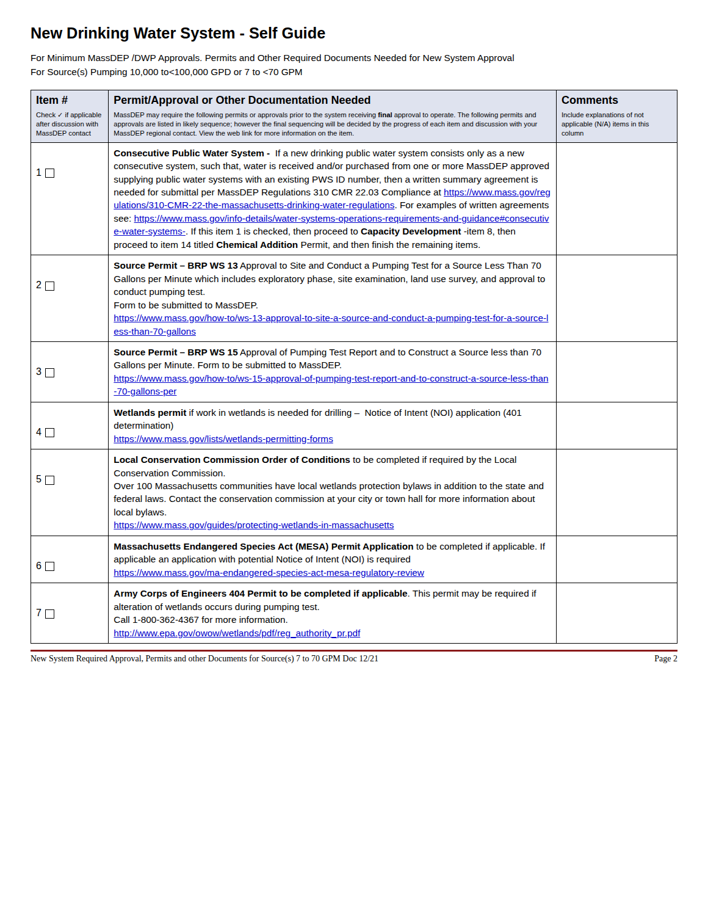New Drinking Water System - Self Guide
For Minimum MassDEP /DWP Approvals. Permits and Other Required Documents Needed for New System Approval
For Source(s) Pumping 10,000 to<100,000 GPD or 7 to <70 GPM
| Item # Check ✓ if applicable after discussion with MassDEP contact | Permit/Approval or Other Documentation Needed MassDEP may require the following permits or approvals prior to the system receiving final approval to operate. The following permits and approvals are listed in likely sequence; however the final sequencing will be decided by the progress of each item and discussion with your MassDEP regional contact. View the web link for more information on the item. | Comments Include explanations of not applicable (N/A) items in this column |
| --- | --- | --- |
| 1 | Consecutive Public Water System - If a new drinking public water system consists only as a new consecutive system, such that, water is received and/or purchased from one or more MassDEP approved supplying public water systems with an existing PWS ID number, then a written summary agreement is needed for submittal per MassDEP Regulations 310 CMR 22.03 Compliance at https://www.mass.gov/regulations/310-CMR-22-the-massachusetts-drinking-water-regulations . For examples of written agreements see: https://www.mass.gov/info-details/water-systems-operations-requirements-and-guidance#consecutive-water-systems- . If this item 1 is checked, then proceed to Capacity Development -item 8, then proceed to item 14 titled Chemical Addition Permit, and then finish the remaining items. | |
| 2 | Source Permit – BRP WS 13 Approval to Site and Conduct a Pumping Test for a Source Less Than 70 Gallons per Minute which includes exploratory phase, site examination, land use survey, and approval to conduct pumping test. Form to be submitted to MassDEP. https://www.mass.gov/how-to/ws-13-approval-to-site-a-source-and-conduct-a-pumping-test-for-a-source-less-than-70-gallons | |
| 3 | Source Permit – BRP WS 15 Approval of Pumping Test Report and to Construct a Source less than 70 Gallons per Minute. Form to be submitted to MassDEP. https://www.mass.gov/how-to/ws-15-approval-of-pumping-test-report-and-to-construct-a-source-less-than-70-gallons-per | |
| 4 | Wetlands permit if work in wetlands is needed for drilling – Notice of Intent (NOI) application (401 determination) https://www.mass.gov/lists/wetlands-permitting-forms | |
| 5 | Local Conservation Commission Order of Conditions to be completed if required by the Local Conservation Commission. Over 100 Massachusetts communities have local wetlands protection bylaws in addition to the state and federal laws. Contact the conservation commission at your city or town hall for more information about local bylaws. https://www.mass.gov/guides/protecting-wetlands-in-massachusetts | |
| 6 | Massachusetts Endangered Species Act (MESA) Permit Application to be completed if applicable. If applicable an application with potential Notice of Intent (NOI) is required https://www.mass.gov/ma-endangered-species-act-mesa-regulatory-review | |
| 7 | Army Corps of Engineers 404 Permit to be completed if applicable . This permit may be required if alteration of wetlands occurs during pumping test. Call 1-800-362-4367 for more information. http://www.epa.gov/owow/wetlands/pdf/reg_authority_pr.pdf | |
New System Required Approval, Permits and other Documents for Source(s) 7 to 70 GPM Doc 12/21
Page 2